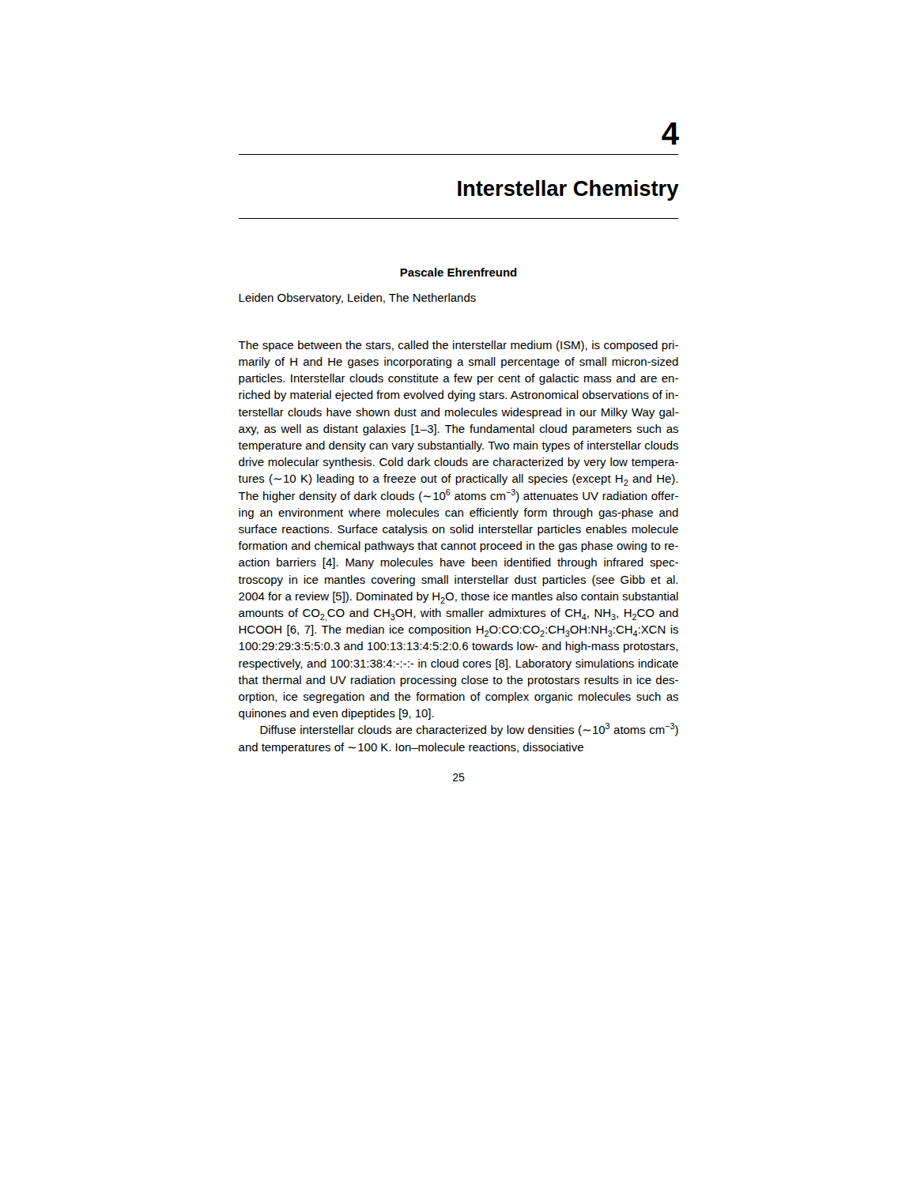4
Interstellar Chemistry
Pascale Ehrenfreund
Leiden Observatory, Leiden, The Netherlands
The space between the stars, called the interstellar medium (ISM), is composed primarily of H and He gases incorporating a small percentage of small micron-sized particles. Interstellar clouds constitute a few per cent of galactic mass and are enriched by material ejected from evolved dying stars. Astronomical observations of interstellar clouds have shown dust and molecules widespread in our Milky Way galaxy, as well as distant galaxies [1–3]. The fundamental cloud parameters such as temperature and density can vary substantially. Two main types of interstellar clouds drive molecular synthesis. Cold dark clouds are characterized by very low temperatures (∼10 K) leading to a freeze out of practically all species (except H2 and He). The higher density of dark clouds (∼106 atoms cm−3) attenuates UV radiation offering an environment where molecules can efficiently form through gas-phase and surface reactions. Surface catalysis on solid interstellar particles enables molecule formation and chemical pathways that cannot proceed in the gas phase owing to reaction barriers [4]. Many molecules have been identified through infrared spectroscopy in ice mantles covering small interstellar dust particles (see Gibb et al. 2004 for a review [5]). Dominated by H2O, those ice mantles also contain substantial amounts of CO2,CO and CH3OH, with smaller admixtures of CH4, NH3, H2CO and HCOOH [6, 7]. The median ice composition H2O:CO:CO2:CH3OH:NH3:CH4:XCN is 100:29:29:3:5:5:0.3 and 100:13:13:4:5:2:0.6 towards low- and high-mass protostars, respectively, and 100:31:38:4:-:-:- in cloud cores [8]. Laboratory simulations indicate that thermal and UV radiation processing close to the protostars results in ice desorption, ice segregation and the formation of complex organic molecules such as quinones and even dipeptides [9, 10].
Diffuse interstellar clouds are characterized by low densities (∼103 atoms cm−3) and temperatures of ∼100 K. Ion–molecule reactions, dissociative
25